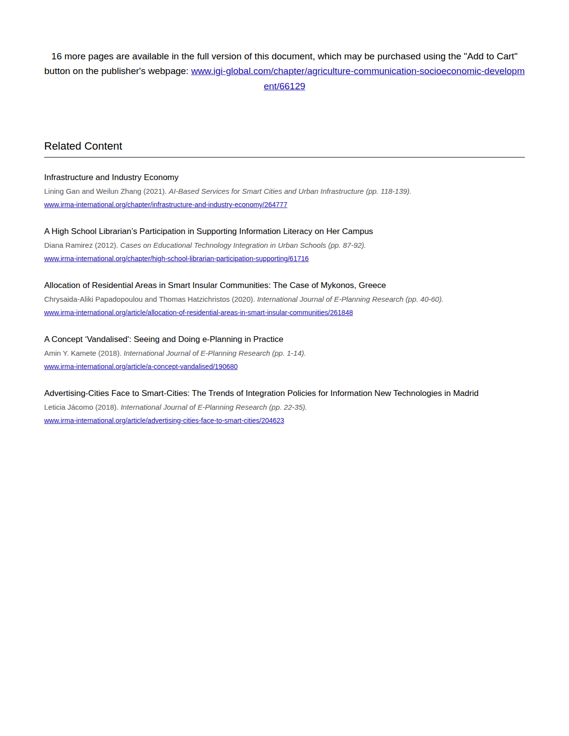16 more pages are available in the full version of this document, which may be purchased using the "Add to Cart" button on the publisher's webpage: www.igi-global.com/chapter/agriculture-communication-socioeconomic-development/66129
Related Content
Infrastructure and Industry Economy
Lining Gan and Weilun Zhang (2021). AI-Based Services for Smart Cities and Urban Infrastructure (pp. 118-139).
www.irma-international.org/chapter/infrastructure-and-industry-economy/264777
A High School Librarian’s Participation in Supporting Information Literacy on Her Campus
Diana Ramirez (2012). Cases on Educational Technology Integration in Urban Schools (pp. 87-92).
www.irma-international.org/chapter/high-school-librarian-participation-supporting/61716
Allocation of Residential Areas in Smart Insular Communities: The Case of Mykonos, Greece
Chrysaida-Aliki Papadopoulou and Thomas Hatzichristos (2020). International Journal of E-Planning Research (pp. 40-60).
www.irma-international.org/article/allocation-of-residential-areas-in-smart-insular-communities/261848
A Concept ‘Vandalised': Seeing and Doing e-Planning in Practice
Amin Y. Kamete (2018). International Journal of E-Planning Research (pp. 1-14).
www.irma-international.org/article/a-concept-vandalised/190680
Advertising-Cities Face to Smart-Cities: The Trends of Integration Policies for Information New Technologies in Madrid
Leticia Jácomo (2018). International Journal of E-Planning Research (pp. 22-35).
www.irma-international.org/article/advertising-cities-face-to-smart-cities/204623